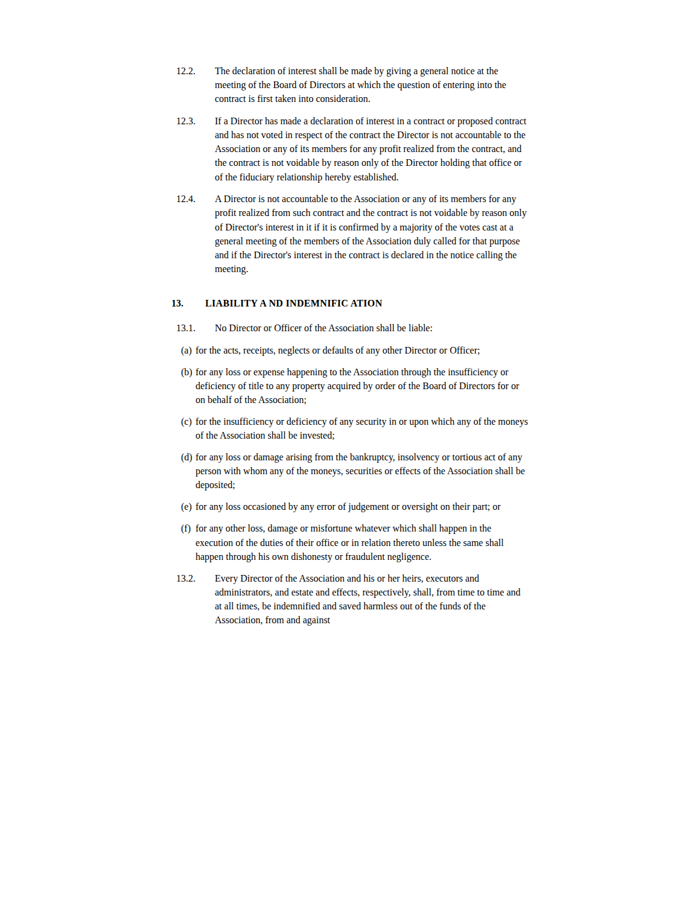12.2.
The declaration of interest shall be made by giving a general notice at the meeting of the Board of Directors at which the question of entering into the contract is first taken into consideration.
12.3.
If a Director has made a declaration of interest in a contract or proposed contract and has not voted in respect of the contract the Director is not accountable to the Association or any of its members for any profit realized from the contract, and the contract is not voidable by reason only of the Director holding that office or of the fiduciary relationship hereby established.
12.4.
A Director is not accountable to the Association or any of its members for any profit realized from such contract and the contract is not voidable by reason only of Director's interest in it if it is confirmed by a majority of the votes cast at a general meeting of the members of the Association duly called for that purpose and if the Director's interest in the contract is declared in the notice calling the meeting.
13.
LIABILITY A ND INDEMNIFIC ATION
13.1.
No Director or Officer of the Association shall be liable:
(a)
for the acts, receipts, neglects or defaults of any other Director or Officer;
(b)
for any loss or expense happening to the Association through the insufficiency or deficiency of title to any property acquired by order of the Board of Directors for or on behalf of the Association;
(c)
for the insufficiency or deficiency of any security in or upon which any of the moneys of the Association shall be invested;
(d)
for any loss or damage arising from the bankruptcy, insolvency or tortious act of any person with whom any of the moneys, securities or effects of the Association shall be deposited;
(e)
for any loss occasioned by any error of judgement or oversight on their part; or
(f)
for any other loss, damage or misfortune whatever which shall happen in the execution of the duties of their office or in relation thereto unless the same shall happen through his own dishonesty or fraudulent negligence.
13.2.
Every Director of the Association and his or her heirs, executors and administrators, and estate and effects, respectively, shall, from time to time and at all times, be indemnified and saved harmless out of the funds of the Association, from and against